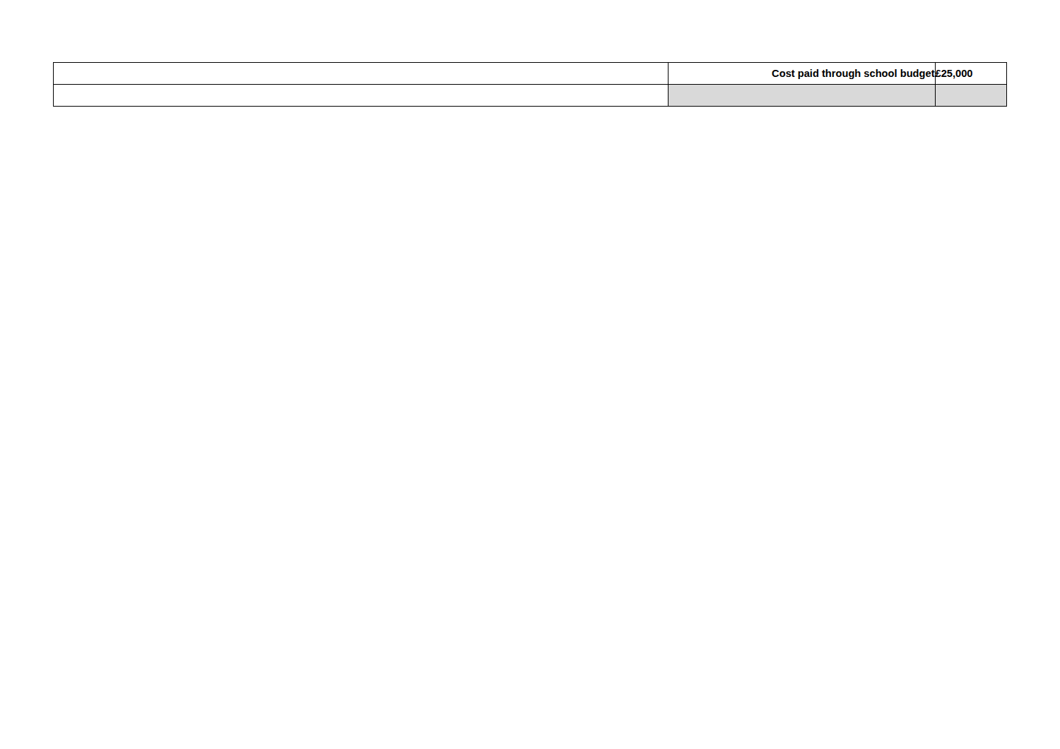| | Cost paid through school budget | £25,000 |